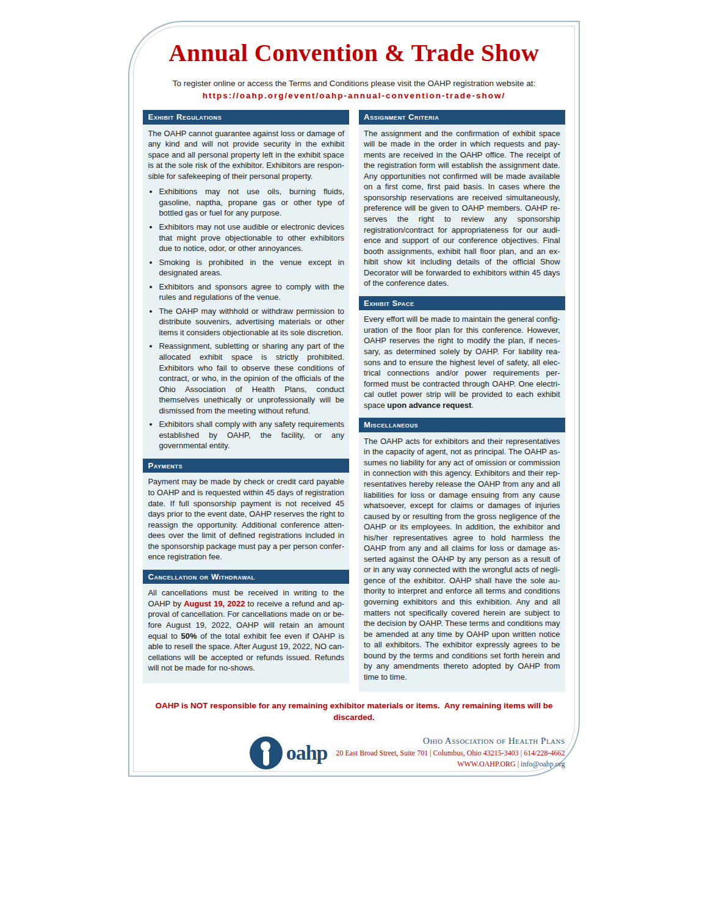Annual Convention & Trade Show
To register online or access the Terms and Conditions please visit the OAHP registration website at: https://oahp.org/event/oahp-annual-convention-trade-show/
Exhibit Regulations
The OAHP cannot guarantee against loss or damage of any kind and will not provide security in the exhibit space and all personal property left in the exhibit space is at the sole risk of the exhibitor. Exhibitors are responsible for safekeeping of their personal property.
Exhibitions may not use oils, burning fluids, gasoline, naptha, propane gas or other type of bottled gas or fuel for any purpose.
Exhibitors may not use audible or electronic devices that might prove objectionable to other exhibitors due to notice, odor, or other annoyances.
Smoking is prohibited in the venue except in designated areas.
Exhibitors and sponsors agree to comply with the rules and regulations of the venue.
The OAHP may withhold or withdraw permission to distribute souvenirs, advertising materials or other items it considers objectionable at its sole discretion.
Reassignment, subletting or sharing any part of the allocated exhibit space is strictly prohibited. Exhibitors who fail to observe these conditions of contract, or who, in the opinion of the officials of the Ohio Association of Health Plans, conduct themselves unethically or unprofessionally will be dismissed from the meeting without refund.
Exhibitors shall comply with any safety requirements established by OAHP, the facility, or any governmental entity.
Payments
Payment may be made by check or credit card payable to OAHP and is requested within 45 days of registration date. If full sponsorship payment is not received 45 days prior to the event date, OAHP reserves the right to reassign the opportunity. Additional conference attendees over the limit of defined registrations included in the sponsorship package must pay a per person conference registration fee.
Cancellation or Withdrawal
All cancellations must be received in writing to the OAHP by August 19, 2022 to receive a refund and approval of cancellation. For cancellations made on or before August 19, 2022, OAHP will retain an amount equal to 50% of the total exhibit fee even if OAHP is able to resell the space. After August 19, 2022, NO cancellations will be accepted or refunds issued. Refunds will not be made for no-shows.
Assignment Criteria
The assignment and the confirmation of exhibit space will be made in the order in which requests and payments are received in the OAHP office. The receipt of the registration form will establish the assignment date. Any opportunities not confirmed will be made available on a first come, first paid basis. In cases where the sponsorship reservations are received simultaneously, preference will be given to OAHP members. OAHP reserves the right to review any sponsorship registration/contract for appropriateness for our audience and support of our conference objectives. Final booth assignments, exhibit hall floor plan, and an exhibit show kit including details of the official Show Decorator will be forwarded to exhibitors within 45 days of the conference dates.
Exhibit Space
Every effort will be made to maintain the general configuration of the floor plan for this conference. However, OAHP reserves the right to modify the plan, if necessary, as determined solely by OAHP. For liability reasons and to ensure the highest level of safety, all electrical connections and/or power requirements performed must be contracted through OAHP. One electrical outlet power strip will be provided to each exhibit space upon advance request.
Miscellaneous
The OAHP acts for exhibitors and their representatives in the capacity of agent, not as principal. The OAHP assumes no liability for any act of omission or commission in connection with this agency. Exhibitors and their representatives hereby release the OAHP from any and all liabilities for loss or damage ensuing from any cause whatsoever, except for claims or damages of injuries caused by or resulting from the gross negligence of the OAHP or its employees. In addition, the exhibitor and his/her representatives agree to hold harmless the OAHP from any and all claims for loss or damage asserted against the OAHP by any person as a result of or in any way connected with the wrongful acts of negligence of the exhibitor. OAHP shall have the sole authority to interpret and enforce all terms and conditions governing exhibitors and this exhibition. Any and all matters not specifically covered herein are subject to the decision by OAHP. These terms and conditions may be amended at any time by OAHP upon written notice to all exhibitors. The exhibitor expressly agrees to be bound by the terms and conditions set forth herein and by any amendments thereto adopted by OAHP from time to time.
OAHP is NOT responsible for any remaining exhibitor materials or items. Any remaining items will be discarded.
oahp
Ohio Association of Health Plans
20 East Broad Street, Suite 701 | Columbus, Ohio 43215-3403 | 614/228-4662
WWW.OAHP.ORG | info@oahp.org